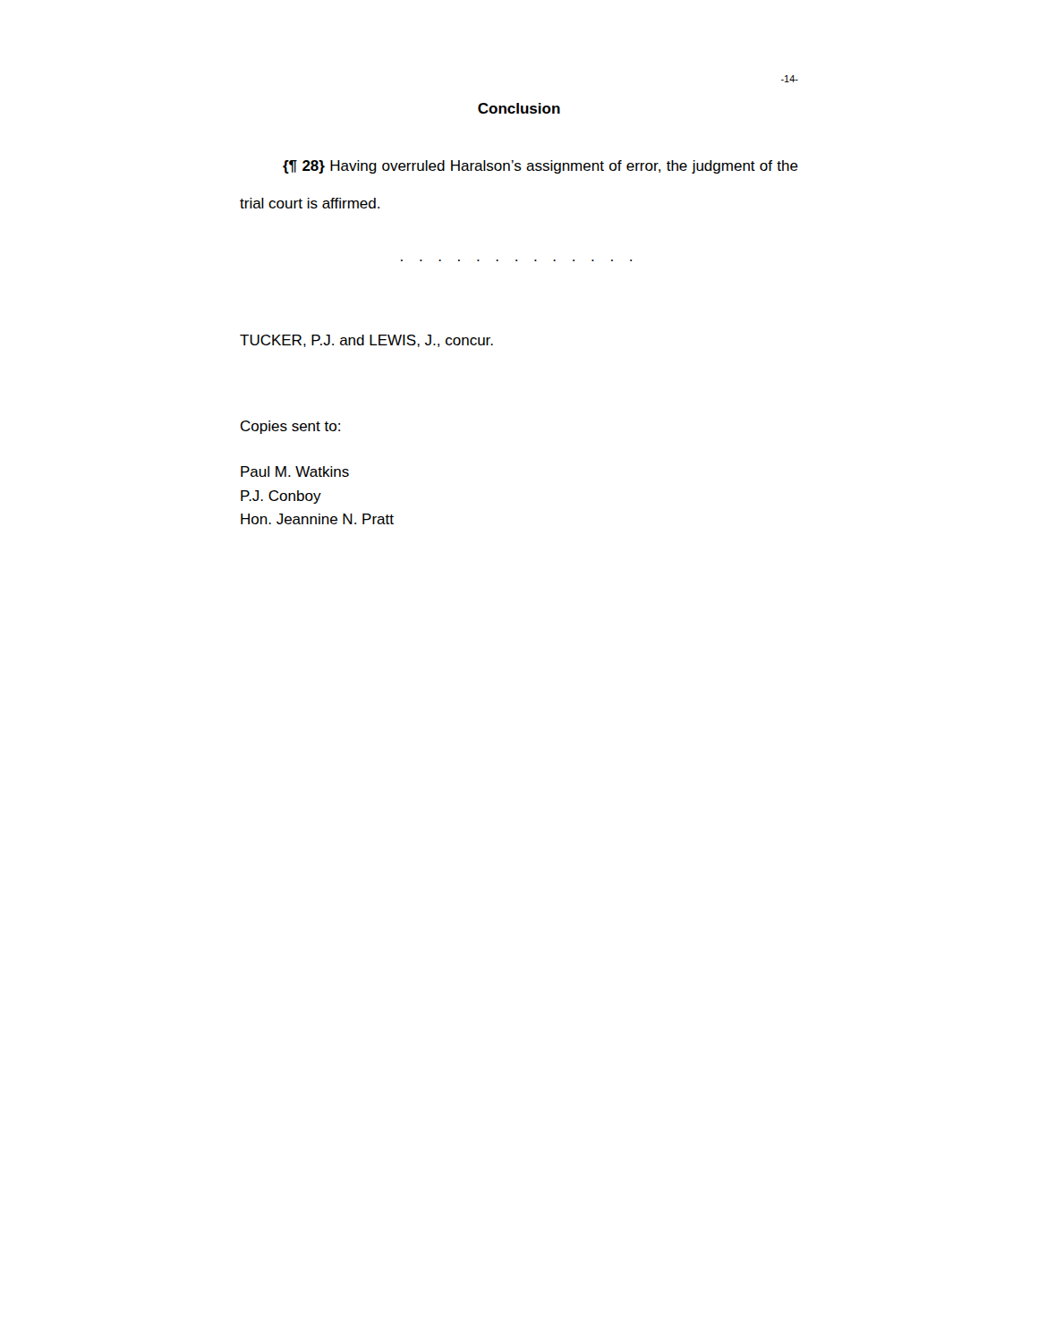-14-
Conclusion
{¶ 28} Having overruled Haralson’s assignment of error, the judgment of the trial court is affirmed.
. . . . . . . . . . . . .
TUCKER, P.J. and LEWIS, J., concur.
Copies sent to:
Paul M. Watkins
P.J. Conboy
Hon. Jeannine N. Pratt